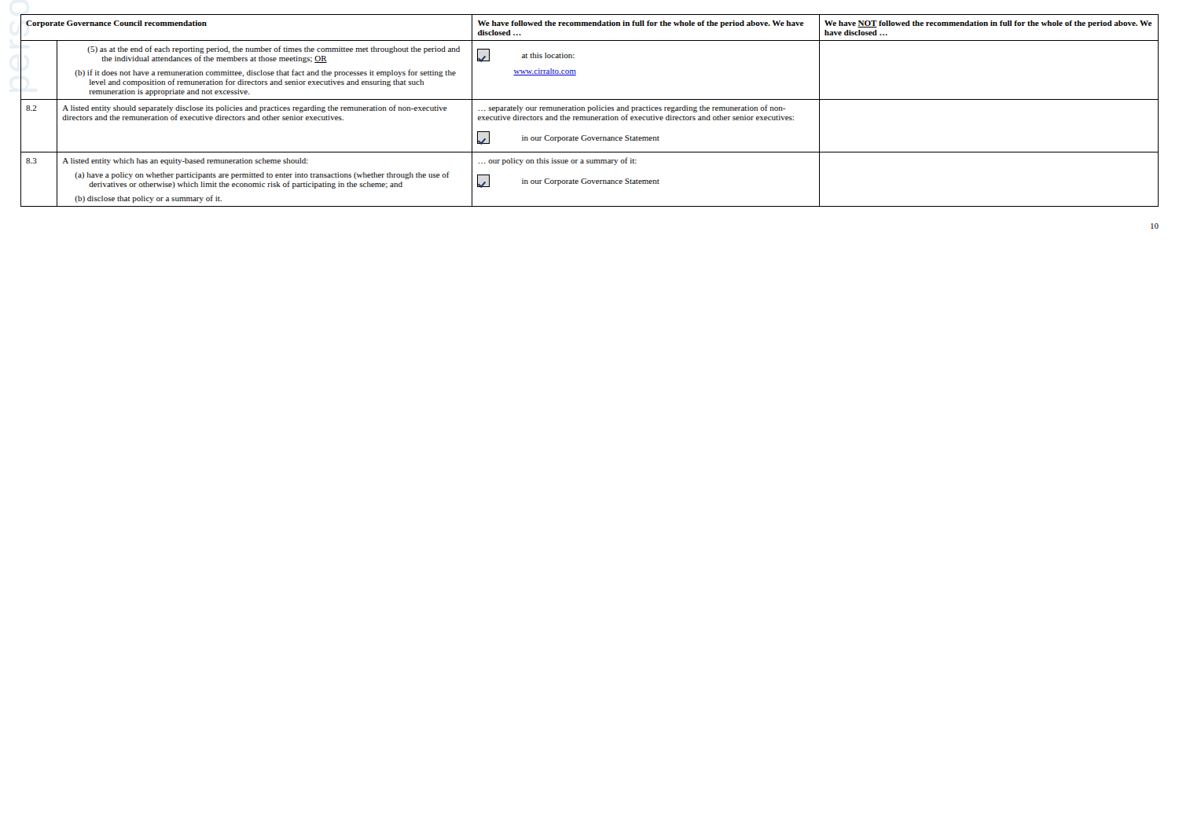personal use only
| Corporate Governance Council recommendation | We have followed the recommendation in full for the whole of the period above. We have disclosed … | We have NOT followed the recommendation in full for the whole of the period above. We have disclosed … |
| --- | --- | --- |
| | (5) as at the end of each reporting period, the number of times the committee met throughout the period and the individual attendances of the members at those meetings; OR (b) if it does not have a remuneration committee, disclose that fact and the processes it employs for setting the level and composition of remuneration for directors and senior executives and ensuring that such remuneration is appropriate and not excessive. | at this location: www.cirralto.com | |
| 8.2 | A listed entity should separately disclose its policies and practices regarding the remuneration of non-executive directors and the remuneration of executive directors and other senior executives. | … separately our remuneration policies and practices regarding the remuneration of non-executive directors and the remuneration of executive directors and other senior executives: in our Corporate Governance Statement | |
| 8.3 | A listed entity which has an equity-based remuneration scheme should: (a) have a policy on whether participants are permitted to enter into transactions (whether through the use of derivatives or otherwise) which limit the economic risk of participating in the scheme; and (b) disclose that policy or a summary of it. | … our policy on this issue or a summary of it: in our Corporate Governance Statement | |
10